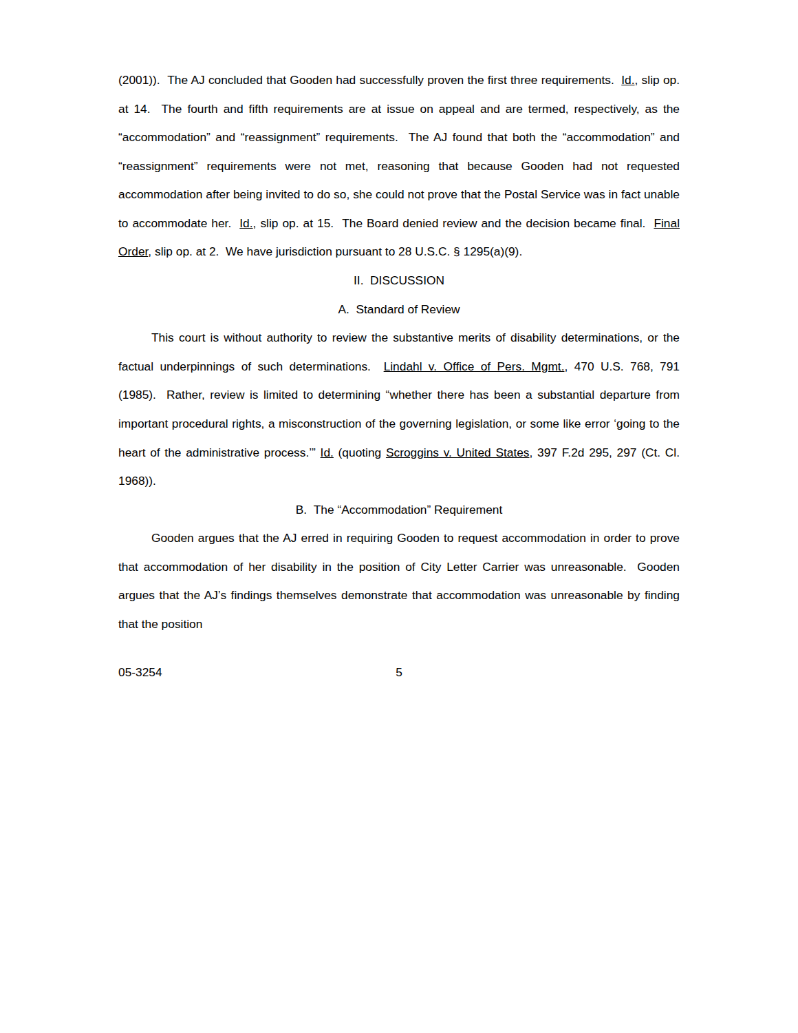(2001)). The AJ concluded that Gooden had successfully proven the first three requirements. Id., slip op. at 14. The fourth and fifth requirements are at issue on appeal and are termed, respectively, as the “accommodation” and “reassignment” requirements. The AJ found that both the “accommodation” and “reassignment” requirements were not met, reasoning that because Gooden had not requested accommodation after being invited to do so, she could not prove that the Postal Service was in fact unable to accommodate her. Id., slip op. at 15. The Board denied review and the decision became final. Final Order, slip op. at 2. We have jurisdiction pursuant to 28 U.S.C. § 1295(a)(9).
II. DISCUSSION
A. Standard of Review
This court is without authority to review the substantive merits of disability determinations, or the factual underpinnings of such determinations. Lindahl v. Office of Pers. Mgmt., 470 U.S. 768, 791 (1985). Rather, review is limited to determining “whether there has been a substantial departure from important procedural rights, a misconstruction of the governing legislation, or some like error ‘going to the heart of the administrative process.’” Id. (quoting Scroggins v. United States, 397 F.2d 295, 297 (Ct. Cl. 1968)).
B. The “Accommodation” Requirement
Gooden argues that the AJ erred in requiring Gooden to request accommodation in order to prove that accommodation of her disability in the position of City Letter Carrier was unreasonable. Gooden argues that the AJ’s findings themselves demonstrate that accommodation was unreasonable by finding that the position
05-3254 5